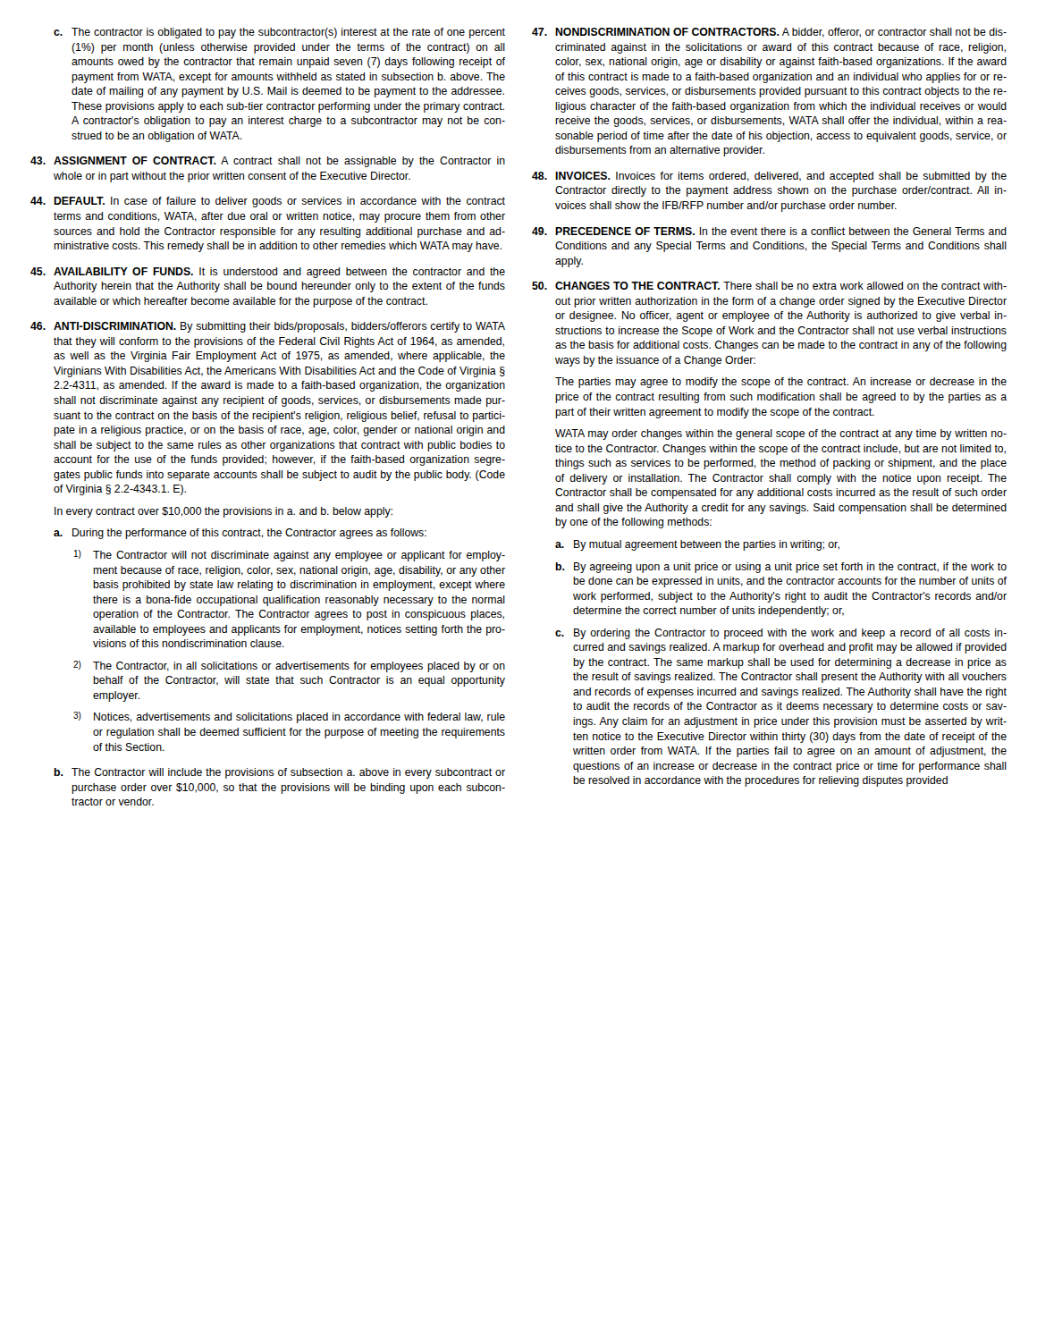c.
The contractor is obligated to pay the subcontractor(s) interest at the rate of one percent (1%) per month (unless otherwise provided under the terms of the contract) on all amounts owed by the contractor that remain unpaid seven (7) days following receipt of payment from WATA, except for amounts withheld as stated in subsection b. above. The date of mailing of any payment by U.S. Mail is deemed to be payment to the addressee. These provisions apply to each sub-tier contractor performing under the primary contract. A contractor's obligation to pay an interest charge to a subcontractor may not be construed to be an obligation of WATA.
43.
ASSIGNMENT OF CONTRACT. A contract shall not be assignable by the Contractor in whole or in part without the prior written consent of the Executive Director.
44.
DEFAULT. In case of failure to deliver goods or services in accordance with the contract terms and conditions, WATA, after due oral or written notice, may procure them from other sources and hold the Contractor responsible for any resulting additional purchase and administrative costs. This remedy shall be in addition to other remedies which WATA may have.
45.
AVAILABILITY OF FUNDS. It is understood and agreed between the contractor and the Authority herein that the Authority shall be bound hereunder only to the extent of the funds available or which hereafter become available for the purpose of the contract.
46.
ANTI-DISCRIMINATION. By submitting their bids/proposals, bidders/offerors certify to WATA that they will conform to the provisions of the Federal Civil Rights Act of 1964, as amended, as well as the Virginia Fair Employment Act of 1975, as amended, where applicable, the Virginians With Disabilities Act, the Americans With Disabilities Act and the Code of Virginia § 2.2-4311, as amended. If the award is made to a faith-based organization, the organization shall not discriminate against any recipient of goods, services, or disbursements made pursuant to the contract on the basis of the recipient's religion, religious belief, refusal to participate in a religious practice, or on the basis of race, age, color, gender or national origin and shall be subject to the same rules as other organizations that contract with public bodies to account for the use of the funds provided; however, if the faith-based organization segregates public funds into separate accounts shall be subject to audit by the public body. (Code of Virginia § 2.2-4343.1. E).
In every contract over $10,000 the provisions in a. and b. below apply:
a.
During the performance of this contract, the Contractor agrees as follows:
1)
The Contractor will not discriminate against any employee or applicant for employment because of race, religion, color, sex, national origin, age, disability, or any other basis prohibited by state law relating to discrimination in employment, except where there is a bona-fide occupational qualification reasonably necessary to the normal operation of the Contractor. The Contractor agrees to post in conspicuous places, available to employees and applicants for employment, notices setting forth the provisions of this nondiscrimination clause.
2)
The Contractor, in all solicitations or advertisements for employees placed by or on behalf of the Contractor, will state that such Contractor is an equal opportunity employer.
3)
Notices, advertisements and solicitations placed in accordance with federal law, rule or regulation shall be deemed sufficient for the purpose of meeting the requirements of this Section.
b.
The Contractor will include the provisions of subsection a. above in every subcontract or purchase order over $10,000, so that the provisions will be binding upon each subcontractor or vendor.
47.
NONDISCRIMINATION OF CONTRACTORS. A bidder, offeror, or contractor shall not be discriminated against in the solicitations or award of this contract because of race, religion, color, sex, national origin, age or disability or against faith-based organizations. If the award of this contract is made to a faith-based organization and an individual who applies for or receives goods, services, or disbursements provided pursuant to this contract objects to the religious character of the faith-based organization from which the individual receives or would receive the goods, services, or disbursements, WATA shall offer the individual, within a reasonable period of time after the date of his objection, access to equivalent goods, service, or disbursements from an alternative provider.
48.
INVOICES. Invoices for items ordered, delivered, and accepted shall be submitted by the Contractor directly to the payment address shown on the purchase order/contract. All invoices shall show the IFB/RFP number and/or purchase order number.
49.
PRECEDENCE OF TERMS. In the event there is a conflict between the General Terms and Conditions and any Special Terms and Conditions, the Special Terms and Conditions shall apply.
50.
CHANGES TO THE CONTRACT. There shall be no extra work allowed on the contract without prior written authorization in the form of a change order signed by the Executive Director or designee. No officer, agent or employee of the Authority is authorized to give verbal instructions to increase the Scope of Work and the Contractor shall not use verbal instructions as the basis for additional costs. Changes can be made to the contract in any of the following ways by the issuance of a Change Order:
The parties may agree to modify the scope of the contract. An increase or decrease in the price of the contract resulting from such modification shall be agreed to by the parties as a part of their written agreement to modify the scope of the contract.
WATA may order changes within the general scope of the contract at any time by written notice to the Contractor. Changes within the scope of the contract include, but are not limited to, things such as services to be performed, the method of packing or shipment, and the place of delivery or installation. The Contractor shall comply with the notice upon receipt. The Contractor shall be compensated for any additional costs incurred as the result of such order and shall give the Authority a credit for any savings. Said compensation shall be determined by one of the following methods:
a.
By mutual agreement between the parties in writing; or,
b.
By agreeing upon a unit price or using a unit price set forth in the contract, if the work to be done can be expressed in units, and the contractor accounts for the number of units of work performed, subject to the Authority's right to audit the Contractor's records and/or determine the correct number of units independently; or,
c.
By ordering the Contractor to proceed with the work and keep a record of all costs incurred and savings realized. A markup for overhead and profit may be allowed if provided by the contract. The same markup shall be used for determining a decrease in price as the result of savings realized. The Contractor shall present the Authority with all vouchers and records of expenses incurred and savings realized. The Authority shall have the right to audit the records of the Contractor as it deems necessary to determine costs or savings. Any claim for an adjustment in price under this provision must be asserted by written notice to the Executive Director within thirty (30) days from the date of receipt of the written order from WATA. If the parties fail to agree on an amount of adjustment, the questions of an increase or decrease in the contract price or time for performance shall be resolved in accordance with the procedures for relieving disputes provided